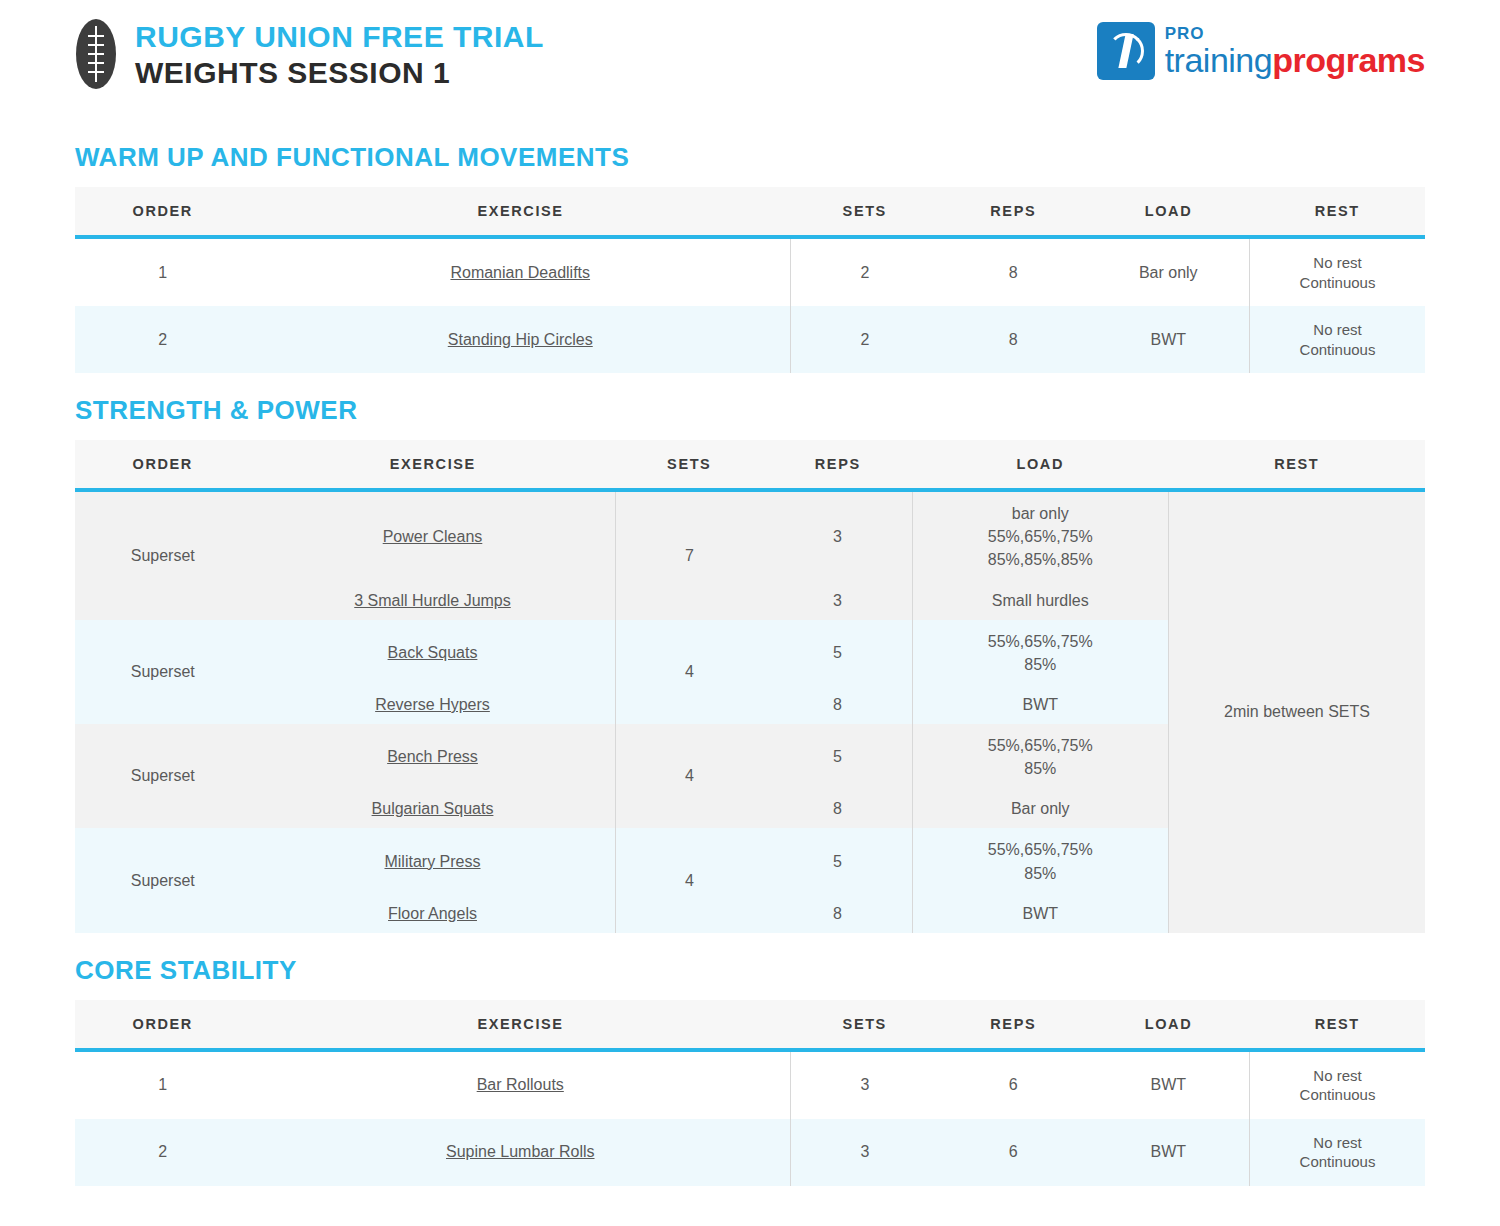Rugby Union Free Trial
Weights Session 1
PRO training programs
Warm Up and Functional Movements
| Order | Exercise | Sets | Reps | Load | Rest |
| --- | --- | --- | --- | --- | --- |
| 1 | Romanian Deadlifts | 2 | 8 | Bar only | No rest Continuous |
| 2 | Standing Hip Circles | 2 | 8 | BWT | No rest Continuous |
Strength & Power
| Order | Exercise | Sets | Reps | Load | Rest |
| --- | --- | --- | --- | --- | --- |
| Superset | Power Cleans | 7 | 3 | bar only 55%,65%,75% 85%,85%,85% | 2min between SETS |
| 3 Small Hurdle Jumps | 3 | Small hurdles |
| Superset | Back Squats | 4 | 5 | 55%,65%,75% 85% |
| Reverse Hypers | 8 | BWT |
| Superset | Bench Press | 4 | 5 | 55%,65%,75% 85% |
| Bulgarian Squats | 8 | Bar only |
| Superset | Military Press | 4 | 5 | 55%,65%,75% 85% |
| Floor Angels | 8 | BWT |
Core Stability
| Order | Exercise | Sets | Reps | Load | Rest |
| --- | --- | --- | --- | --- | --- |
| 1 | Bar Rollouts | 3 | 6 | BWT | No rest Continuous |
| 2 | Supine Lumbar Rolls | 3 | 6 | BWT | No rest Continuous |